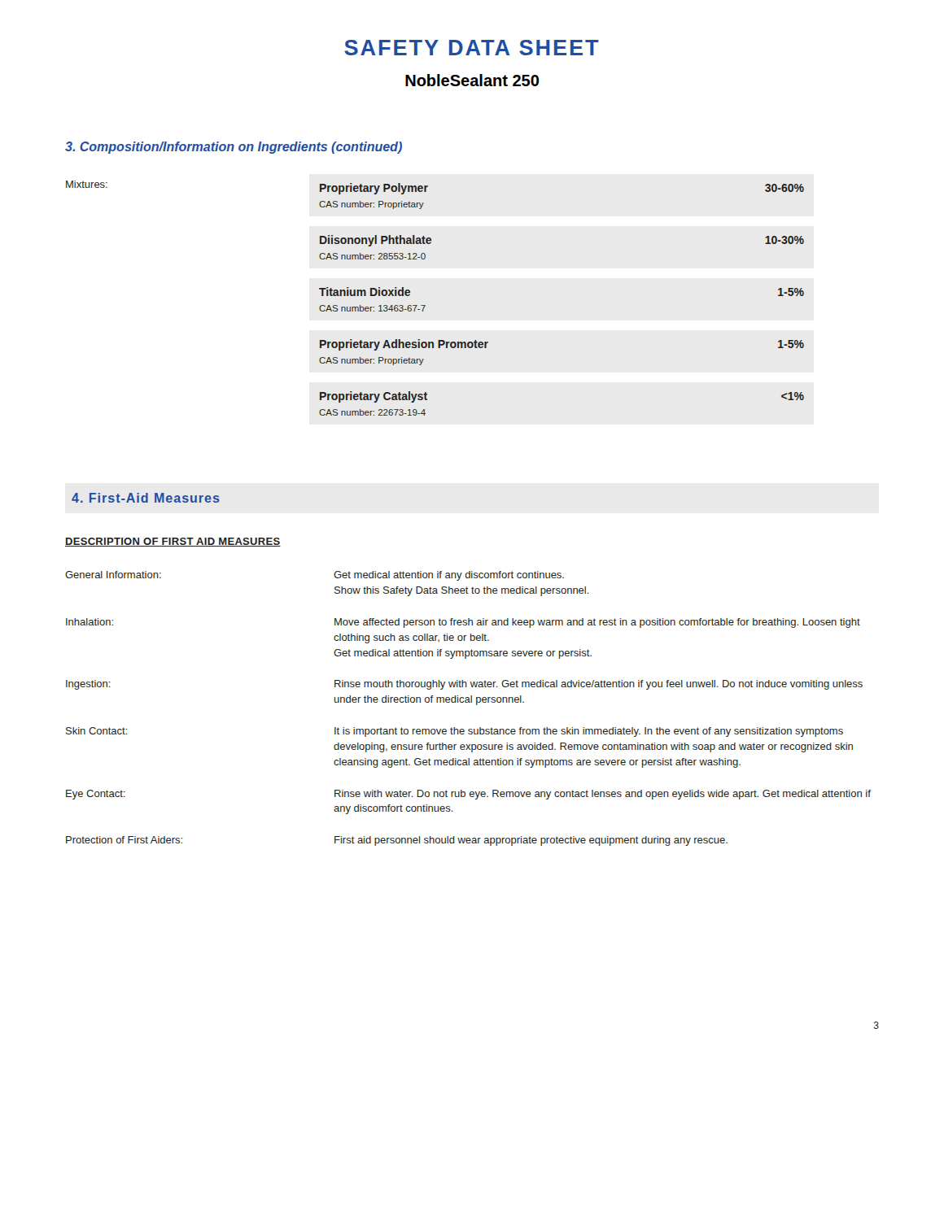SAFETY DATA SHEET
NobleSealant 250
3. Composition/Information on Ingredients (continued)
Mixtures:
Proprietary Polymer 30-60%
CAS number: Proprietary
Diisononyl Phthalate 10-30%
CAS number: 28553-12-0
Titanium Dioxide 1-5%
CAS number: 13463-67-7
Proprietary Adhesion Promoter 1-5%
CAS number: Proprietary
Proprietary Catalyst<1%
CAS number: 22673-19-4
4. First-Aid Measures
DESCRIPTION OF FIRST AID MEASURES
General Information:
Get medical attention if any discomfort continues.
Show this Safety Data Sheet to the medical personnel.
Inhalation:
Move affected person to fresh air and keep warm and at rest in a position comfortable for breathing. Loosen tight clothing such as collar, tie or belt.
Get medical attention if symptomsare severe or persist.
Ingestion:
Rinse mouth thoroughly with water. Get medical advice/attention if you feel unwell. Do not induce vomiting unless under the direction of medical personnel.
Skin Contact:
It is important to remove the substance from the skin immediately. In the event of any sensitization symptoms developing, ensure further exposure is avoided. Remove contamination with soap and water or recognized skin cleansing agent. Get medical attention if symptoms are severe or persist after washing.
Eye Contact:
Rinse with water. Do not rub eye. Remove any contact lenses and open eyelids wide apart. Get medical attention if any discomfort continues.
Protection of First Aiders:
First aid personnel should wear appropriate protective equipment during any rescue.
3